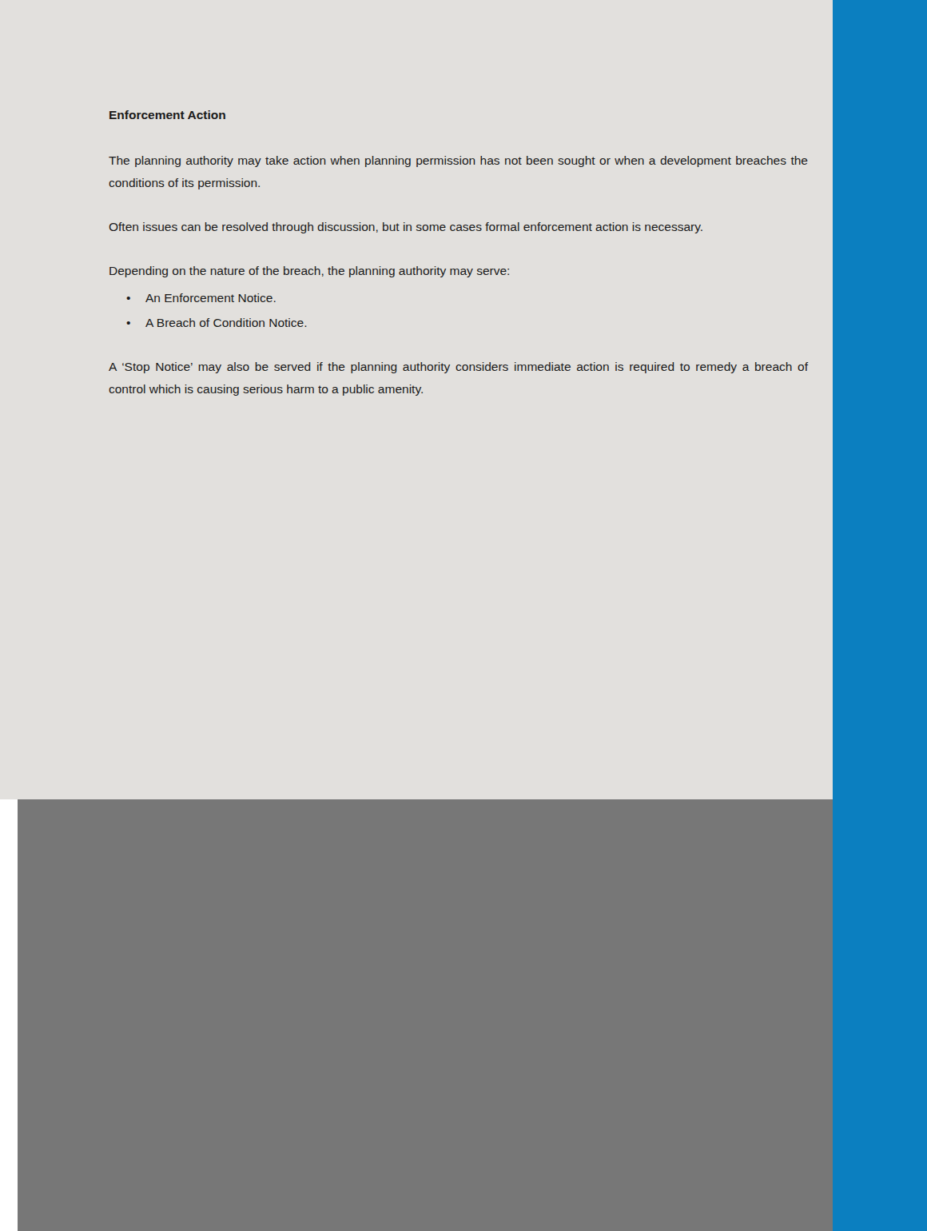Enforcement Action
The planning authority may take action when planning permission has not been sought or when a development breaches the conditions of its permission.
Often issues can be resolved through discussion, but in some cases formal enforcement action is necessary.
Depending on the nature of the breach, the planning authority may serve:
An Enforcement Notice.
A Breach of Condition Notice.
A ‘Stop Notice’ may also be served if the planning authority considers immediate action is required to remedy a breach of control which is causing serious harm to a public amenity.